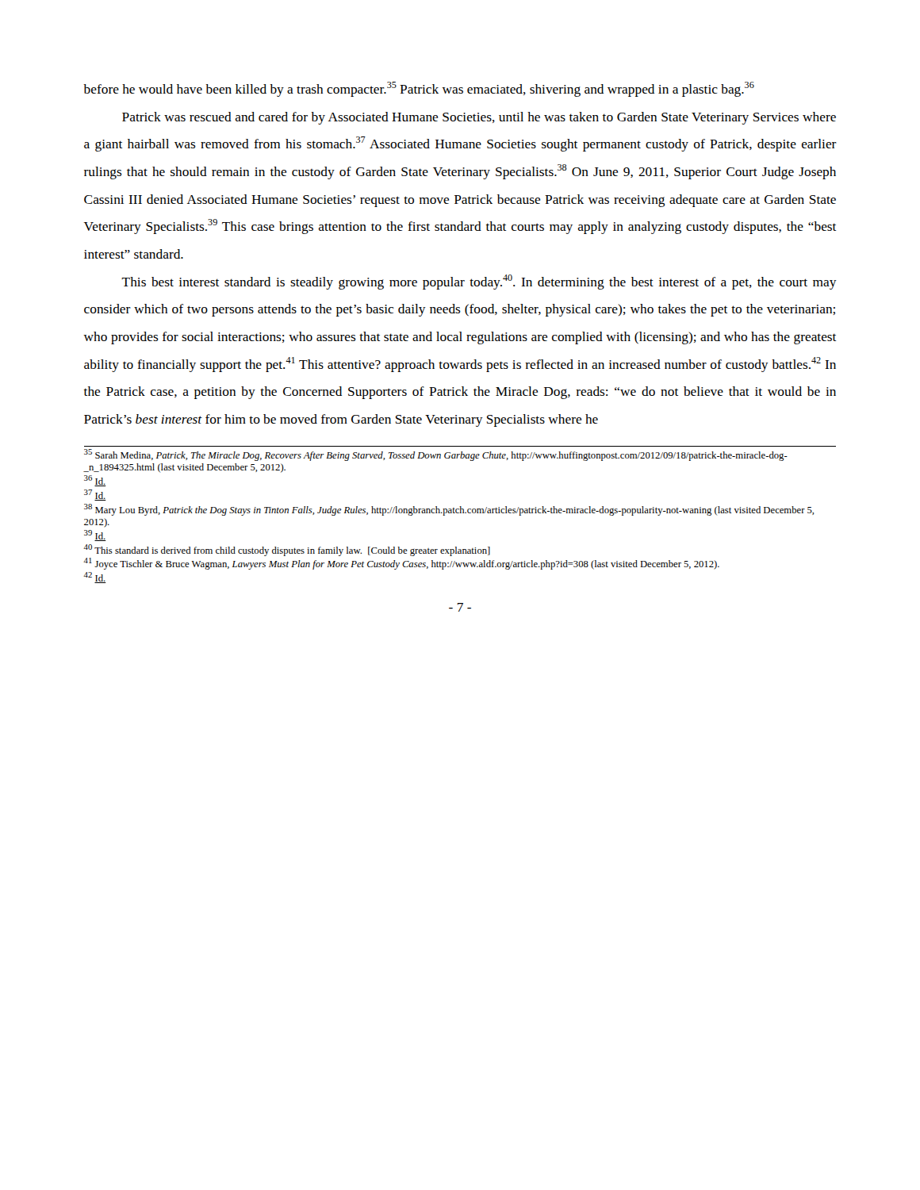before he would have been killed by a trash compacter.35 Patrick was emaciated, shivering and wrapped in a plastic bag.36
Patrick was rescued and cared for by Associated Humane Societies, until he was taken to Garden State Veterinary Services where a giant hairball was removed from his stomach.37 Associated Humane Societies sought permanent custody of Patrick, despite earlier rulings that he should remain in the custody of Garden State Veterinary Specialists.38 On June 9, 2011, Superior Court Judge Joseph Cassini III denied Associated Humane Societies’ request to move Patrick because Patrick was receiving adequate care at Garden State Veterinary Specialists.39 This case brings attention to the first standard that courts may apply in analyzing custody disputes, the “best interest” standard.
This best interest standard is steadily growing more popular today.40. In determining the best interest of a pet, the court may consider which of two persons attends to the pet’s basic daily needs (food, shelter, physical care); who takes the pet to the veterinarian; who provides for social interactions; who assures that state and local regulations are complied with (licensing); and who has the greatest ability to financially support the pet.41 This attentive? approach towards pets is reflected in an increased number of custody battles.42 In the Patrick case, a petition by the Concerned Supporters of Patrick the Miracle Dog, reads: “we do not believe that it would be in Patrick’s best interest for him to be moved from Garden State Veterinary Specialists where he
35 Sarah Medina, Patrick, The Miracle Dog, Recovers After Being Starved, Tossed Down Garbage Chute, http://www.huffingtonpost.com/2012/09/18/patrick-the-miracle-dog-_n_1894325.html (last visited December 5, 2012).
36 Id.
37 Id.
38 Mary Lou Byrd, Patrick the Dog Stays in Tinton Falls, Judge Rules, http://longbranch.patch.com/articles/patrick-the-miracle-dogs-popularity-not-waning (last visited December 5, 2012).
39 Id.
40 This standard is derived from child custody disputes in family law. [Could be greater explanation]
41 Joyce Tischler & Bruce Wagman, Lawyers Must Plan for More Pet Custody Cases, http://www.aldf.org/article.php?id=308 (last visited December 5, 2012).
42 Id.
- 7 -